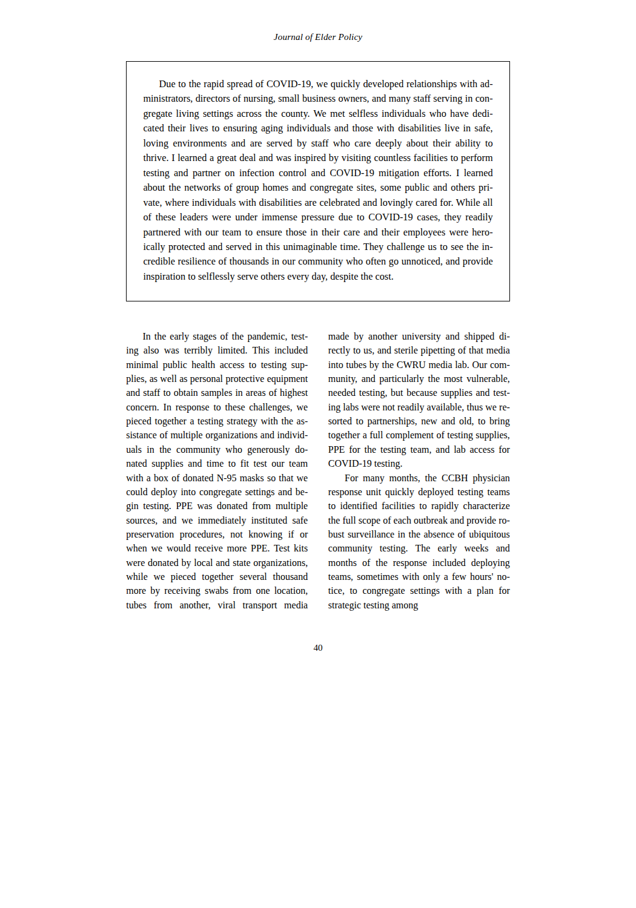Journal of Elder Policy
Due to the rapid spread of COVID-19, we quickly developed relationships with administrators, directors of nursing, small business owners, and many staff serving in congregate living settings across the county. We met selfless individuals who have dedicated their lives to ensuring aging individuals and those with disabilities live in safe, loving environments and are served by staff who care deeply about their ability to thrive. I learned a great deal and was inspired by visiting countless facilities to perform testing and partner on infection control and COVID-19 mitigation efforts. I learned about the networks of group homes and congregate sites, some public and others private, where individuals with disabilities are celebrated and lovingly cared for. While all of these leaders were under immense pressure due to COVID-19 cases, they readily partnered with our team to ensure those in their care and their employees were heroically protected and served in this unimaginable time. They challenge us to see the incredible resilience of thousands in our community who often go unnoticed, and provide inspiration to selflessly serve others every day, despite the cost.
In the early stages of the pandemic, testing also was terribly limited. This included minimal public health access to testing supplies, as well as personal protective equipment and staff to obtain samples in areas of highest concern. In response to these challenges, we pieced together a testing strategy with the assistance of multiple organizations and individuals in the community who generously donated supplies and time to fit test our team with a box of donated N-95 masks so that we could deploy into congregate settings and begin testing. PPE was donated from multiple sources, and we immediately instituted safe preservation procedures, not knowing if or when we would receive more PPE. Test kits were donated by local and state organizations, while we pieced together several thousand more by receiving swabs from one location, tubes from another, viral transport media made by another university and shipped directly to us, and sterile pipetting of that media into tubes by the CWRU media lab. Our community, and particularly the most vulnerable, needed testing, but because supplies and testing labs were not readily available, thus we resorted to partnerships, new and old, to bring together a full complement of testing supplies, PPE for the testing team, and lab access for COVID-19 testing.
For many months, the CCBH physician response unit quickly deployed testing teams to identified facilities to rapidly characterize the full scope of each outbreak and provide robust surveillance in the absence of ubiquitous community testing. The early weeks and months of the response included deploying teams, sometimes with only a few hours' notice, to congregate settings with a plan for strategic testing among
40